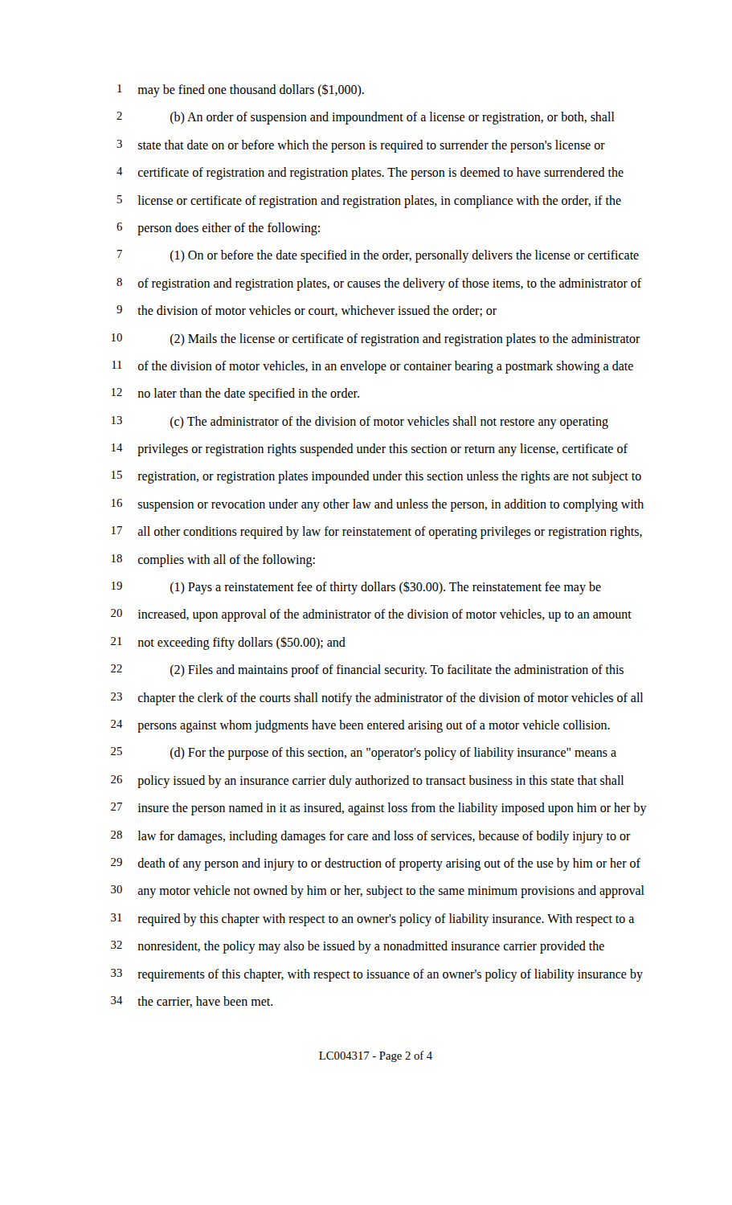may be fined one thousand dollars ($1,000).
(b) An order of suspension and impoundment of a license or registration, or both, shall
state that date on or before which the person is required to surrender the person's license or
certificate of registration and registration plates. The person is deemed to have surrendered the
license or certificate of registration and registration plates, in compliance with the order, if the
person does either of the following:
(1) On or before the date specified in the order, personally delivers the license or certificate
of registration and registration plates, or causes the delivery of those items, to the administrator of
the division of motor vehicles or court, whichever issued the order; or
(2) Mails the license or certificate of registration and registration plates to the administrator
of the division of motor vehicles, in an envelope or container bearing a postmark showing a date
no later than the date specified in the order.
(c) The administrator of the division of motor vehicles shall not restore any operating
privileges or registration rights suspended under this section or return any license, certificate of
registration, or registration plates impounded under this section unless the rights are not subject to
suspension or revocation under any other law and unless the person, in addition to complying with
all other conditions required by law for reinstatement of operating privileges or registration rights,
complies with all of the following:
(1) Pays a reinstatement fee of thirty dollars ($30.00). The reinstatement fee may be
increased, upon approval of the administrator of the division of motor vehicles, up to an amount
not exceeding fifty dollars ($50.00); and
(2) Files and maintains proof of financial security. To facilitate the administration of this
chapter the clerk of the courts shall notify the administrator of the division of motor vehicles of all
persons against whom judgments have been entered arising out of a motor vehicle collision.
(d) For the purpose of this section, an "operator's policy of liability insurance" means a
policy issued by an insurance carrier duly authorized to transact business in this state that shall
insure the person named in it as insured, against loss from the liability imposed upon him or her by
law for damages, including damages for care and loss of services, because of bodily injury to or
death of any person and injury to or destruction of property arising out of the use by him or her of
any motor vehicle not owned by him or her, subject to the same minimum provisions and approval
required by this chapter with respect to an owner's policy of liability insurance. With respect to a
nonresident, the policy may also be issued by a nonadmitted insurance carrier provided the
requirements of this chapter, with respect to issuance of an owner's policy of liability insurance by
the carrier, have been met.
LC004317 - Page 2 of 4